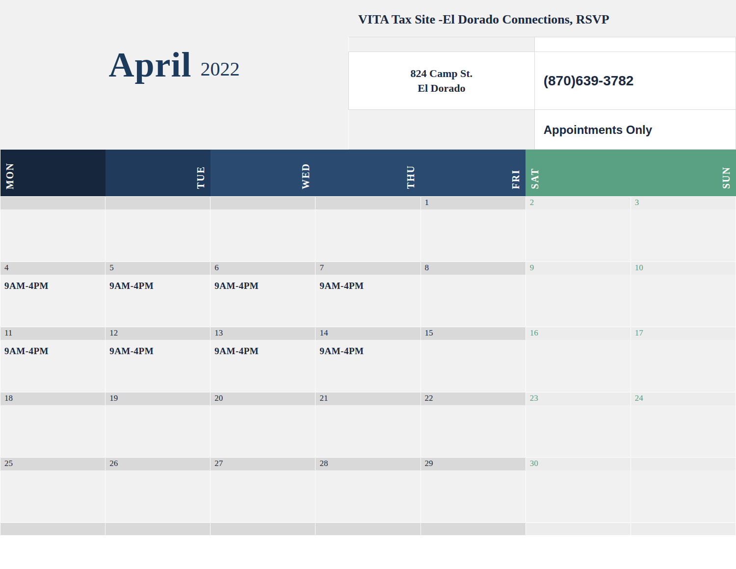April
2022
VITA Tax Site -El Dorado Connections, RSVP
| 824 Camp St. El Dorado | (870)639-3782 |
| | Appointments Only |
| MON | TUE | WED | THU | FRI | SAT | SUN |
| --- | --- | --- | --- | --- | --- | --- |
| | | | | 1 | 2 | 3 |
| 4 9AM-4PM | 5 9AM-4PM | 6 9AM-4PM | 7 9AM-4PM | 8 | 9 | 10 |
| 11 9AM-4PM | 12 9AM-4PM | 13 9AM-4PM | 14 9AM-4PM | 15 | 16 | 17 |
| 18 | 19 | 20 | 21 | 22 | 23 | 24 |
| 25 | 26 | 27 | 28 | 29 | 30 | |